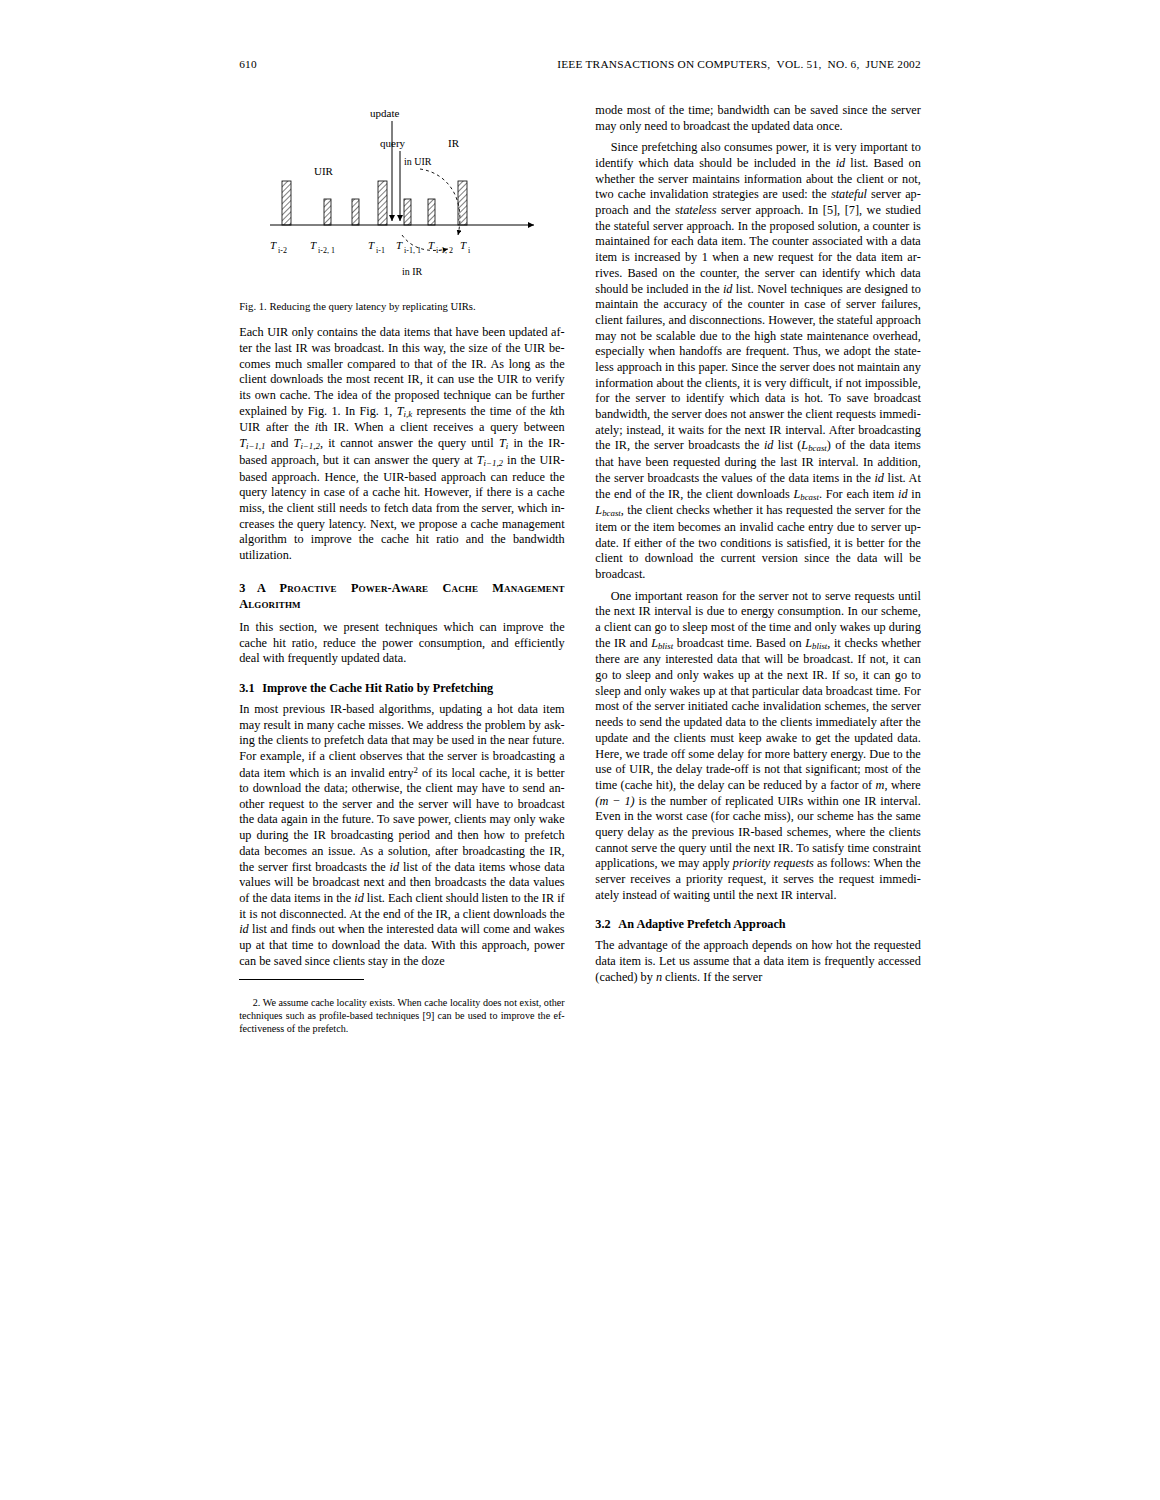610 IEEE Transactions on Computers, Vol. 51, No. 6, June 2002
update query IR in UIR UIR T i-2 T i-2, 1 T i-1 T i-1, 1 T i-1, 2 T i in IR
Fig. 1. Reducing the query latency by replicating UIRs.
Each UIR only contains the data items that have been updated after the last IR was broadcast. In this way, the size of the UIR becomes much smaller compared to that of the IR. As long as the client downloads the most recent IR, it can use the UIR to verify its own cache. The idea of the proposed technique can be further explained by Fig. 1. In Fig. 1, Ti,k represents the time of the kth UIR after the ith IR. When a client receives a query between Ti−1,1 and Ti−1,2, it cannot answer the query until Ti in the IR-based approach, but it can answer the query at Ti−1,2 in the UIR-based approach. Hence, the UIR-based approach can reduce the query latency in case of a cache hit. However, if there is a cache miss, the client still needs to fetch data from the server, which increases the query latency. Next, we propose a cache management algorithm to improve the cache hit ratio and the bandwidth utilization.
3 A Proactive Power-Aware Cache Management Algorithm
In this section, we present techniques which can improve the cache hit ratio, reduce the power consumption, and efficiently deal with frequently updated data.
3.1 Improve the Cache Hit Ratio by Prefetching
In most previous IR-based algorithms, updating a hot data item may result in many cache misses. We address the problem by asking the clients to prefetch data that may be used in the near future. For example, if a client observes that the server is broadcasting a data item which is an invalid entry2 of its local cache, it is better to download the data; otherwise, the client may have to send another request to the server and the server will have to broadcast the data again in the future. To save power, clients may only wake up during the IR broadcasting period and then how to prefetch data becomes an issue. As a solution, after broadcasting the IR, the server first broadcasts the id list of the data items whose data values will be broadcast next and then broadcasts the data values of the data items in the id list. Each client should listen to the IR if it is not disconnected. At the end of the IR, a client downloads the id list and finds out when the interested data will come and wakes up at that time to download the data. With this approach, power can be saved since clients stay in the doze
2. We assume cache locality exists. When cache locality does not exist, other techniques such as profile-based techniques [9] can be used to improve the effectiveness of the prefetch.
mode most of the time; bandwidth can be saved since the server may only need to broadcast the updated data once.
Since prefetching also consumes power, it is very important to identify which data should be included in the id list. Based on whether the server maintains information about the client or not, two cache invalidation strategies are used: the stateful server approach and the stateless server approach. In [5], [7], we studied the stateful server approach. In the proposed solution, a counter is maintained for each data item. The counter associated with a data item is increased by 1 when a new request for the data item arrives. Based on the counter, the server can identify which data should be included in the id list. Novel techniques are designed to maintain the accuracy of the counter in case of server failures, client failures, and disconnections. However, the stateful approach may not be scalable due to the high state maintenance overhead, especially when handoffs are frequent. Thus, we adopt the stateless approach in this paper. Since the server does not maintain any information about the clients, it is very difficult, if not impossible, for the server to identify which data is hot. To save broadcast bandwidth, the server does not answer the client requests immediately; instead, it waits for the next IR interval. After broadcasting the IR, the server broadcasts the id list (Lbcast) of the data items that have been requested during the last IR interval. In addition, the server broadcasts the values of the data items in the id list. At the end of the IR, the client downloads Lbcast. For each item id in Lbcast, the client checks whether it has requested the server for the item or the item becomes an invalid cache entry due to server update. If either of the two conditions is satisfied, it is better for the client to download the current version since the data will be broadcast.
One important reason for the server not to serve requests until the next IR interval is due to energy consumption. In our scheme, a client can go to sleep most of the time and only wakes up during the IR and Lblist broadcast time. Based on Lblist, it checks whether there are any interested data that will be broadcast. If not, it can go to sleep and only wakes up at the next IR. If so, it can go to sleep and only wakes up at that particular data broadcast time. For most of the server initiated cache invalidation schemes, the server needs to send the updated data to the clients immediately after the update and the clients must keep awake to get the updated data. Here, we trade off some delay for more battery energy. Due to the use of UIR, the delay trade-off is not that significant; most of the time (cache hit), the delay can be reduced by a factor of m, where (m − 1) is the number of replicated UIRs within one IR interval. Even in the worst case (for cache miss), our scheme has the same query delay as the previous IR-based schemes, where the clients cannot serve the query until the next IR. To satisfy time constraint applications, we may apply priority requests as follows: When the server receives a priority request, it serves the request immediately instead of waiting until the next IR interval.
3.2 An Adaptive Prefetch Approach
The advantage of the approach depends on how hot the requested data item is. Let us assume that a data item is frequently accessed (cached) by n clients. If the server